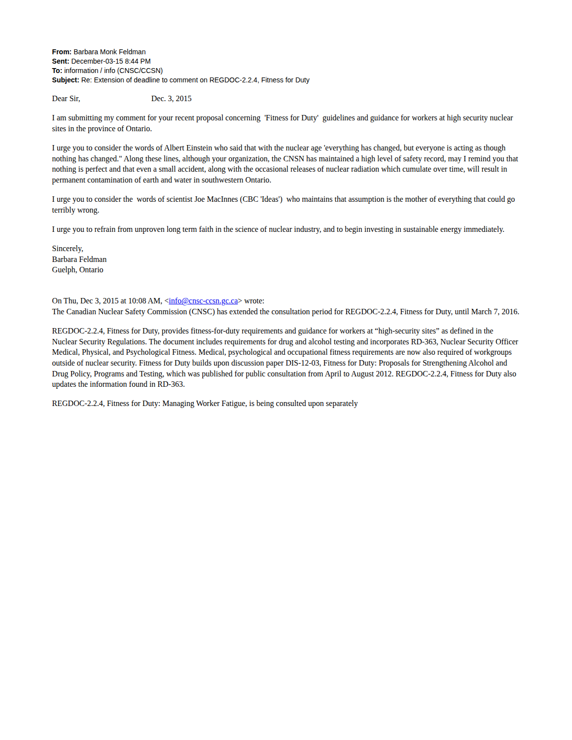From: Barbara Monk Feldman
Sent: December-03-15 8:44 PM
To: information / info (CNSC/CCSN)
Subject: Re: Extension of deadline to comment on REGDOC-2.2.4, Fitness for Duty
Dear Sir,Dec. 3, 2015
I am submitting my comment for your recent proposal concerning 'Fitness for Duty' guidelines and guidance for workers at high security nuclear sites in the province of Ontario.
I urge you to consider the words of Albert Einstein who said that with the nuclear age 'everything has changed, but everyone is acting as though nothing has changed." Along these lines, although your organization, the CNSN has maintained a high level of safety record, may I remind you that nothing is perfect and that even a small accident, along with the occasional releases of nuclear radiation which cumulate over time, will result in permanent contamination of earth and water in southwestern Ontario.
I urge you to consider the words of scientist Joe MacInnes (CBC 'Ideas') who maintains that assumption is the mother of everything that could go terribly wrong.
I urge you to refrain from unproven long term faith in the science of nuclear industry, and to begin investing in sustainable energy immediately.
Sincerely,
Barbara Feldman
Guelph, Ontario
On Thu, Dec 3, 2015 at 10:08 AM, <info@cnsc-ccsn.gc.ca> wrote:
The Canadian Nuclear Safety Commission (CNSC) has extended the consultation period for REGDOC-2.2.4, Fitness for Duty, until March 7, 2016.
REGDOC-2.2.4, Fitness for Duty, provides fitness-for-duty requirements and guidance for workers at “high-security sites” as defined in the Nuclear Security Regulations. The document includes requirements for drug and alcohol testing and incorporates RD-363, Nuclear Security Officer Medical, Physical, and Psychological Fitness. Medical, psychological and occupational fitness requirements are now also required of workgroups outside of nuclear security. Fitness for Duty builds upon discussion paper DIS-12-03, Fitness for Duty: Proposals for Strengthening Alcohol and Drug Policy, Programs and Testing, which was published for public consultation from April to August 2012. REGDOC-2.2.4, Fitness for Duty also updates the information found in RD-363.
REGDOC-2.2.4, Fitness for Duty: Managing Worker Fatigue, is being consulted upon separately